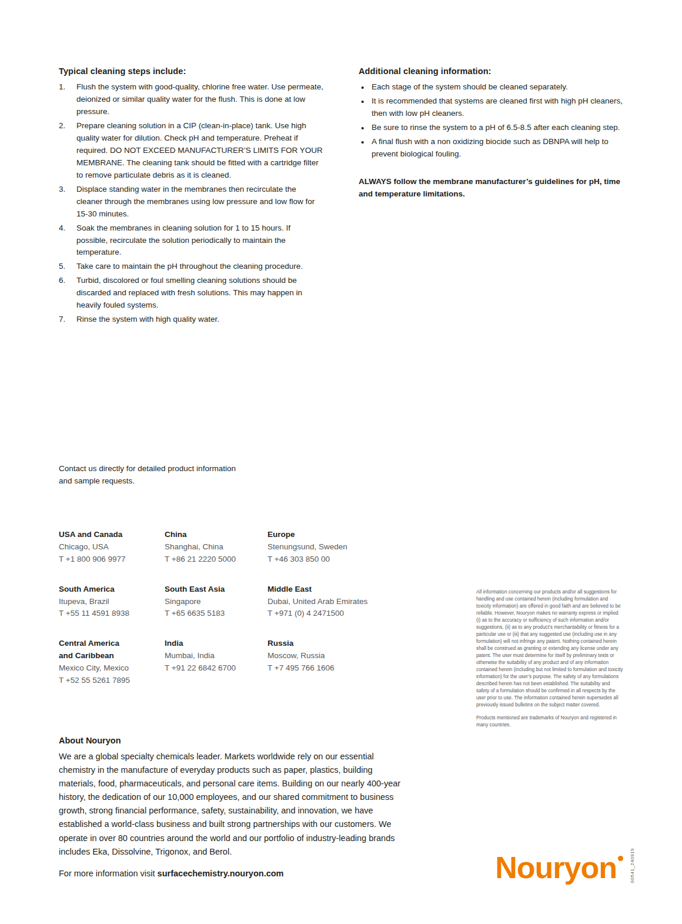Typical cleaning steps include:
Flush the system with good-quality, chlorine free water. Use permeate, deionized or similar quality water for the flush. This is done at low pressure.
Prepare cleaning solution in a CIP (clean-in-place) tank. Use high quality water for dilution. Check pH and temperature. Preheat if required. DO NOT EXCEED MANUFACTURER’S LIMITS FOR YOUR MEMBRANE. The cleaning tank should be fitted with a cartridge filter to remove particulate debris as it is cleaned.
Displace standing water in the membranes then recirculate the cleaner through the membranes using low pressure and low flow for 15-30 minutes.
Soak the membranes in cleaning solution for 1 to 15 hours. If possible, recirculate the solution periodically to maintain the temperature.
Take care to maintain the pH throughout the cleaning procedure.
Turbid, discolored or foul smelling cleaning solutions should be discarded and replaced with fresh solutions. This may happen in heavily fouled systems.
Rinse the system with high quality water.
Additional cleaning information:
Each stage of the system should be cleaned separately.
It is recommended that systems are cleaned first with high pH cleaners, then with low pH cleaners.
Be sure to rinse the system to a pH of 6.5-8.5 after each cleaning step.
A final flush with a non oxidizing biocide such as DBNPA will help to prevent biological fouling.
ALWAYS follow the membrane manufacturer’s guidelines for pH, time and temperature limitations.
Contact us directly for detailed product information
and sample requests.
USA and Canada
Chicago, USA
T +1 800 906 9977
China
Shanghai, China
T +86 21 2220 5000
Europe
Stenungsund, Sweden
T +46 303 850 00
South America
Itupeva, Brazil
T +55 11 4591 8938
South East Asia
Singapore
T +65 6635 5183
Middle East
Dubai, United Arab Emirates
T +971 (0) 4 2471500
Central America
and Caribbean
Mexico City, Mexico
T +52 55 5261 7895
India
Mumbai, India
T +91 22 6842 6700
Russia
Moscow, Russia
T +7 495 766 1606
About Nouryon
We are a global specialty chemicals leader. Markets worldwide rely on our essential chemistry in the manufacture of everyday products such as paper, plastics, building materials, food, pharmaceuticals, and personal care items. Building on our nearly 400-year history, the dedication of our 10,000 employees, and our shared commitment to business growth, strong financial performance, safety, sustainability, and innovation, we have established a world-class business and built strong partnerships with our customers. We operate in over 80 countries around the world and our portfolio of industry-leading brands includes Eka, Dissolvine, Trigonox, and Berol.
For more information visit surfacechemistry.nouryon.com
All information concerning our products and/or all suggestions for handling and use contained herein (including formulation and toxicity information) are offered in good faith and are believed to be reliable. However, Nouryon makes no warranty express or implied (i) as to the accuracy or sufficiency of such information and/or suggestions, (ii) as to any product’s merchantability or fitness for a particular use or (iii) that any suggested use (including use in any formulation) will not infringe any patent. Nothing contained herein shall be construed as granting or extending any license under any patent. The user must determine for itself by preliminary tests or otherwise the suitability of any product and of any information contained herein (including but not limited to formulation and toxicity information) for the user’s purpose. The safety of any formulations described herein has not been established. The suitability and safety of a formulation should be confirmed in all respects by the user prior to use. The information contained herein supersedes all previously issued bulletins on the subject matter covered.
Products mentioned are trademarks of Nouryon and registered in many countries.
Nouryon
00541_240919